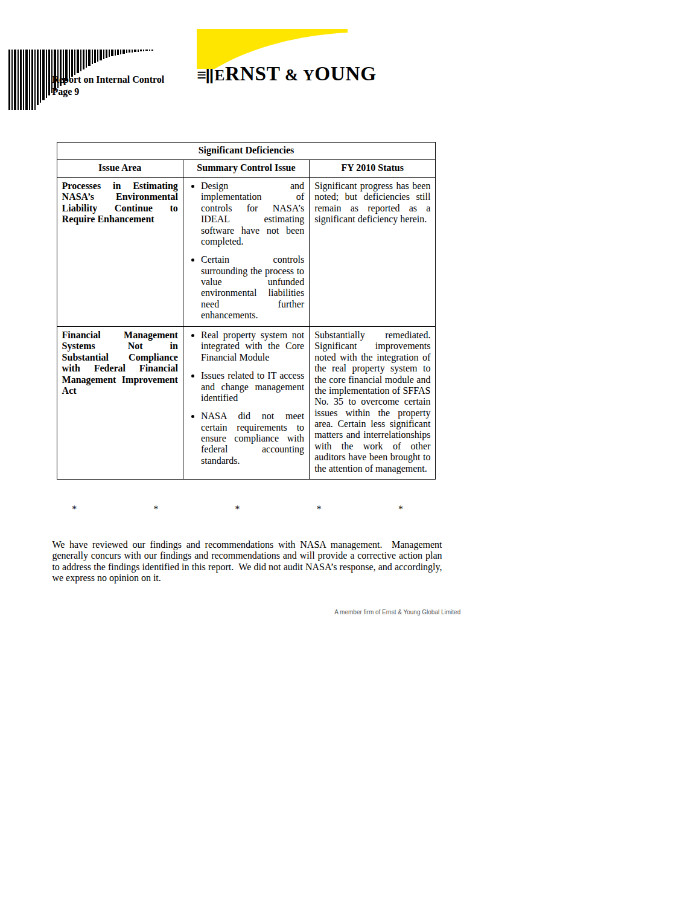≡||ERNST & YOUNG
Report on Internal Control
Page 9
| Significant Deficiencies |
| --- |
| Issue Area | Summary Control Issue | FY 2010 Status |
| Processes in Estimating NASA’s Environmental Liability Continue to Require Enhancement | Design and implementation of controls for NASA’s IDEAL estimating software have not been completed. Certain controls surrounding the process to value unfunded environmental liabilities need further enhancements. | Significant progress has been noted; but deficiencies still remain as reported as a significant deficiency herein. |
| Financial Management Systems Not in Substantial Compliance with Federal Financial Management Improvement Act | Real property system not integrated with the Core Financial Module Issues related to IT access and change management identified NASA did not meet certain requirements to ensure compliance with federal accounting standards. | Substantially remediated. Significant improvements noted with the integration of the real property system to the core financial module and the implementation of SFFAS No. 35 to overcome certain issues within the property area. Certain less significant matters and interrelationships with the work of other auditors have been brought to the attention of management. |
* * * * *
We have reviewed our findings and recommendations with NASA management. Management generally concurs with our findings and recommendations and will provide a corrective action plan to address the findings identified in this report. We did not audit NASA’s response, and accordingly, we express no opinion on it.
A member firm of Ernst & Young Global Limited